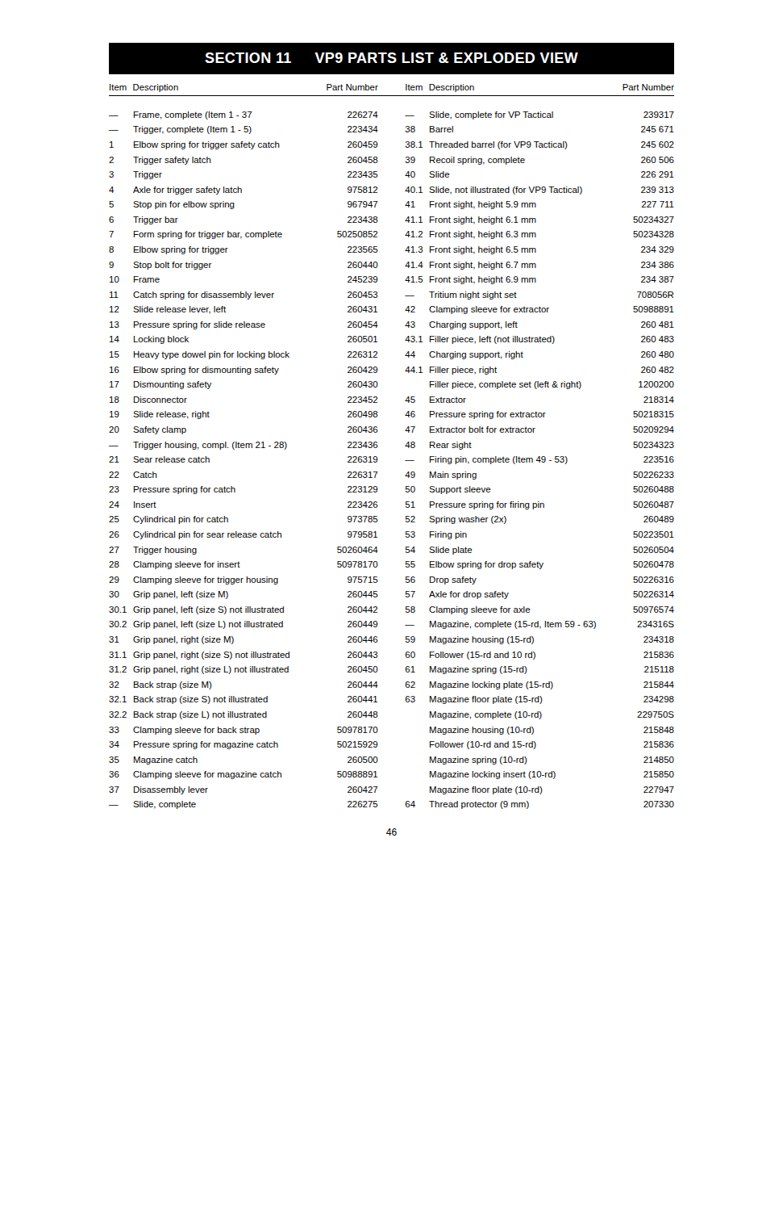SECTION 11 VP9 PARTS LIST & EXPLODED VIEW
Item Description Part Number
Item Description Part Number
—Frame, complete (Item 1 - 37226274
—Trigger, complete (Item 1 - 5) 223434
1 Elbow spring for trigger safety catch 260459
2 Trigger safety latch 260458
3 Trigger 223435
4 Axle for trigger safety latch 975812
5 Stop pin for elbow spring 967947
6 Trigger bar 223438
7 Form spring for trigger bar, complete 50250852
8 Elbow spring for trigger 223565
9 Stop bolt for trigger 260440
10 Frame 245239
11 Catch spring for disassembly lever 260453
12 Slide release lever, left 260431
13 Pressure spring for slide release 260454
14 Locking block 260501
15 Heavy type dowel pin for locking block 226312
16 Elbow spring for dismounting safety 260429
17 Dismounting safety 260430
18 Disconnector 223452
19 Slide release, right 260498
20 Safety clamp 260436
—Trigger housing, compl. (Item 21 - 28) 223436
21 Sear release catch 226319
22 Catch 226317
23 Pressure spring for catch 223129
24 Insert 223426
25 Cylindrical pin for catch 973785
26 Cylindrical pin for sear release catch 979581
27 Trigger housing 50260464
28 Clamping sleeve for insert 50978170
29 Clamping sleeve for trigger housing 975715
30 Grip panel, left (size M) 260445
30.1 Grip panel, left (size S) not illustrated 260442
30.2 Grip panel, left (size L) not illustrated 260449
31 Grip panel, right (size M) 260446
31.1 Grip panel, right (size S) not illustrated 260443
31.2 Grip panel, right (size L) not illustrated 260450
32 Back strap (size M) 260444
32.1 Back strap (size S) not illustrated 260441
32.2 Back strap (size L) not illustrated 260448
33 Clamping sleeve for back strap 50978170
34 Pressure spring for magazine catch 50215929
35 Magazine catch 260500
36 Clamping sleeve for magazine catch 50988891
37 Disassembly lever 260427
—Slide, complete 226275
—Slide, complete for VP Tactical 239317
38 Barrel 245 671
38.1 Threaded barrel (for VP9 Tactical) 245 602
39 Recoil spring, complete 260 506
40 Slide 226 291
40.1 Slide, not illustrated (for VP9 Tactical) 239 313
41 Front sight, height 5.9 mm 227 711
41.1 Front sight, height 6.1 mm 50234327
41.2 Front sight, height 6.3 mm 50234328
41.3 Front sight, height 6.5 mm 234 329
41.4 Front sight, height 6.7 mm 234 386
41.5 Front sight, height 6.9 mm 234 387
—Tritium night sight set 708056R
42 Clamping sleeve for extractor 50988891
43 Charging support, left 260 481
43.1 Filler piece, left (not illustrated) 260 483
44 Charging support, right 260 480
44.1 Filler piece, right 260 482
Filler piece, complete set (left & right) 1200200
45 Extractor 218314
46 Pressure spring for extractor 50218315
47 Extractor bolt for extractor 50209294
48 Rear sight 50234323
—Firing pin, complete (Item 49 - 53) 223516
49 Main spring 50226233
50 Support sleeve 50260488
51 Pressure spring for firing pin 50260487
52 Spring washer (2x) 260489
53 Firing pin 50223501
54 Slide plate 50260504
55 Elbow spring for drop safety 50260478
56 Drop safety 50226316
57 Axle for drop safety 50226314
58 Clamping sleeve for axle 50976574
—Magazine, complete (15-rd, Item 59 - 63) 234316S
59 Magazine housing (15-rd) 234318
60 Follower (15-rd and 10 rd) 215836
61 Magazine spring (15-rd) 215118
62 Magazine locking plate (15-rd) 215844
63 Magazine floor plate (15-rd) 234298
Magazine, complete (10-rd) 229750S
Magazine housing (10-rd) 215848
Follower (10-rd and 15-rd) 215836
Magazine spring (10-rd) 214850
Magazine locking insert (10-rd) 215850
Magazine floor plate (10-rd) 227947
64 Thread protector (9 mm) 207330
46